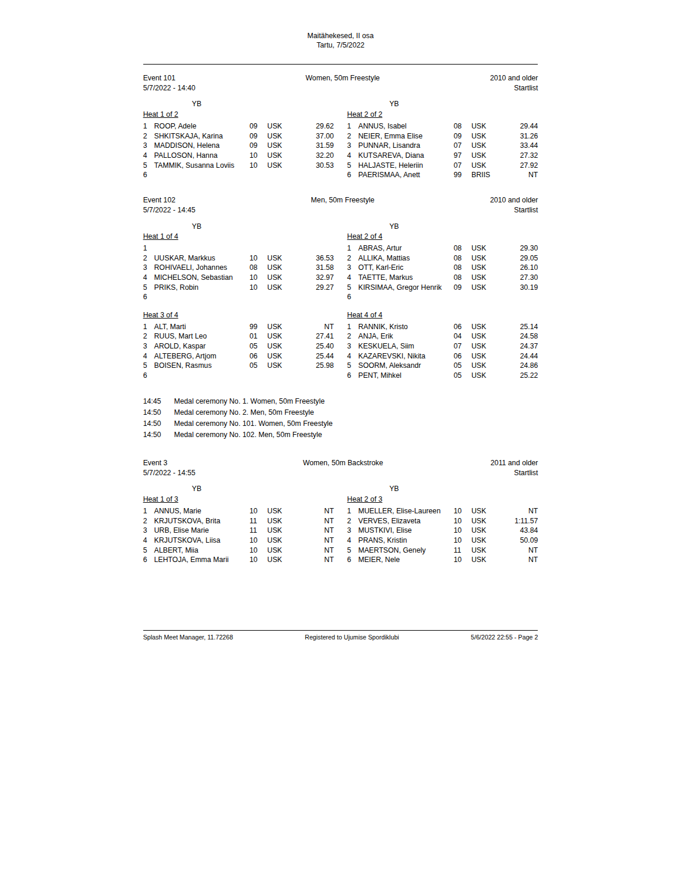Maitähekesed, II osa
Tartu, 7/5/2022
Event 101
5/7/2022 - 14:40
Women, 50m Freestyle
2010 and older
Startlist
YB
YB
Heat 1 of 2
| 1 | ROOP, Adele | 09 | USK | 29.62 |
| 2 | SHKITSKAJA, Karina | 09 | USK | 37.00 |
| 3 | MADDISON, Helena | 09 | USK | 31.59 |
| 4 | PALLOSON, Hanna | 10 | USK | 32.20 |
| 5 | TAMMIK, Susanna Loviis | 10 | USK | 30.53 |
| 6 | | | | |
Heat 2 of 2
| 1 | ANNUS, Isabel | 08 | USK | 29.44 |
| 2 | NEIER, Emma Elise | 09 | USK | 31.26 |
| 3 | PUNNAR, Lisandra | 07 | USK | 33.44 |
| 4 | KUTSAREVA, Diana | 97 | USK | 27.32 |
| 5 | HALJASTE, Heleriin | 07 | USK | 27.92 |
| 6 | PAERISMAA, Anett | 99 | BRIIS | NT |
Event 102
5/7/2022 - 14:45
Men, 50m Freestyle
2010 and older
Startlist
YB
YB
Heat 1 of 4
| 1 | | | | |
| 2 | UUSKAR, Markkus | 10 | USK | 36.53 |
| 3 | ROHIVAELI, Johannes | 08 | USK | 31.58 |
| 4 | MICHELSON, Sebastian | 10 | USK | 32.97 |
| 5 | PRIKS, Robin | 10 | USK | 29.27 |
| 6 | | | | |
Heat 2 of 4
| 1 | ABRAS, Artur | 08 | USK | 29.30 |
| 2 | ALLIKA, Mattias | 08 | USK | 29.05 |
| 3 | OTT, Karl-Eric | 08 | USK | 26.10 |
| 4 | TAETTE, Markus | 08 | USK | 27.30 |
| 5 | KIRSIMAA, Gregor Henrik | 09 | USK | 30.19 |
| 6 | | | | |
Heat 3 of 4
| 1 | ALT, Marti | 99 | USK | NT |
| 2 | RUUS, Mart Leo | 01 | USK | 27.41 |
| 3 | AROLD, Kaspar | 05 | USK | 25.40 |
| 4 | ALTEBERG, Artjom | 06 | USK | 25.44 |
| 5 | BOISEN, Rasmus | 05 | USK | 25.98 |
| 6 | | | | |
Heat 4 of 4
| 1 | RANNIK, Kristo | 06 | USK | 25.14 |
| 2 | ANJA, Erik | 04 | USK | 24.58 |
| 3 | KESKUELA, Siim | 07 | USK | 24.37 |
| 4 | KAZAREVSKI, Nikita | 06 | USK | 24.44 |
| 5 | SOORM, Aleksandr | 05 | USK | 24.86 |
| 6 | PENT, Mihkel | 05 | USK | 25.22 |
14:45 Medal ceremony No. 1. Women, 50m Freestyle
14:50 Medal ceremony No. 2. Men, 50m Freestyle
14:50 Medal ceremony No. 101. Women, 50m Freestyle
14:50 Medal ceremony No. 102. Men, 50m Freestyle
Event 3
5/7/2022 - 14:55
Women, 50m Backstroke
2011 and older
Startlist
YB
YB
Heat 1 of 3
| 1 | ANNUS, Marie | 10 | USK | NT |
| 2 | KRJUTSKOVA, Brita | 11 | USK | NT |
| 3 | URB, Elise Marie | 11 | USK | NT |
| 4 | KRJUTSKOVA, Liisa | 10 | USK | NT |
| 5 | ALBERT, Miia | 10 | USK | NT |
| 6 | LEHTOJA, Emma Marii | 10 | USK | NT |
Heat 2 of 3
| 1 | MUELLER, Elise-Laureen | 10 | USK | NT |
| 2 | VERVES, Elizaveta | 10 | USK | 1:11.57 |
| 3 | MUSTKIVI, Elise | 10 | USK | 43.84 |
| 4 | PRANS, Kristin | 10 | USK | 50.09 |
| 5 | MAERTSON, Genely | 11 | USK | NT |
| 6 | MEIER, Nele | 10 | USK | NT |
Splash Meet Manager, 11.72268
Registered to Ujumise Spordiklubi
5/6/2022 22:55 - Page 2